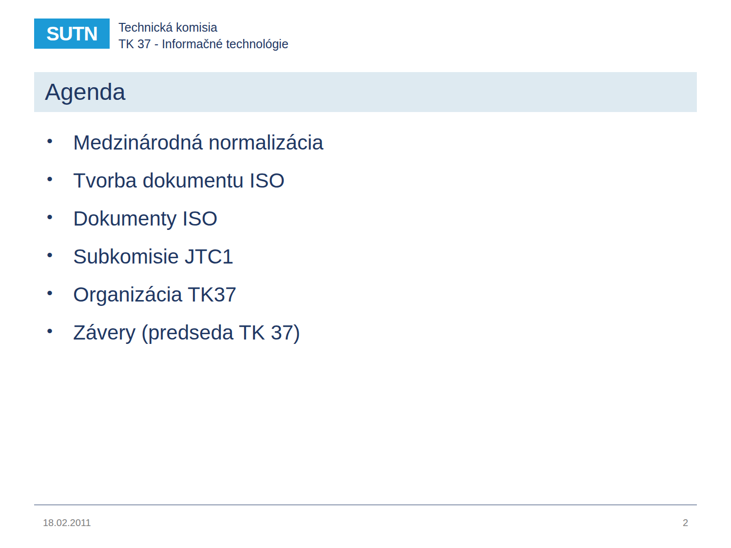SUTN
Technická komisia
TK 37 - Informačné technológie
Agenda
Medzinárodná normalizácia
Tvorba dokumentu ISO
Dokumenty ISO
Subkomisie JTC1
Organizácia TK37
Závery (predseda TK 37)
18.02.2011
2